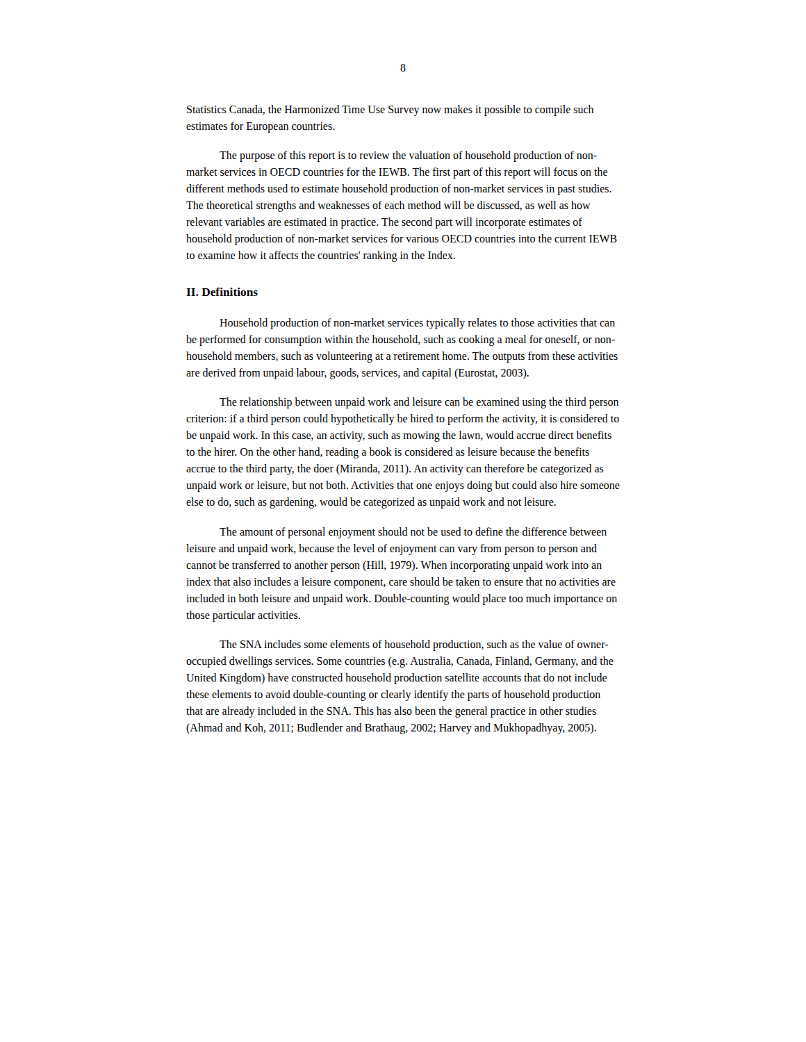8
Statistics Canada, the Harmonized Time Use Survey now makes it possible to compile such estimates for European countries.
The purpose of this report is to review the valuation of household production of non-market services in OECD countries for the IEWB. The first part of this report will focus on the different methods used to estimate household production of non-market services in past studies. The theoretical strengths and weaknesses of each method will be discussed, as well as how relevant variables are estimated in practice. The second part will incorporate estimates of household production of non-market services for various OECD countries into the current IEWB to examine how it affects the countries' ranking in the Index.
II. Definitions
Household production of non-market services typically relates to those activities that can be performed for consumption within the household, such as cooking a meal for oneself, or non-household members, such as volunteering at a retirement home. The outputs from these activities are derived from unpaid labour, goods, services, and capital (Eurostat, 2003).
The relationship between unpaid work and leisure can be examined using the third person criterion: if a third person could hypothetically be hired to perform the activity, it is considered to be unpaid work. In this case, an activity, such as mowing the lawn, would accrue direct benefits to the hirer. On the other hand, reading a book is considered as leisure because the benefits accrue to the third party, the doer (Miranda, 2011). An activity can therefore be categorized as unpaid work or leisure, but not both. Activities that one enjoys doing but could also hire someone else to do, such as gardening, would be categorized as unpaid work and not leisure.
The amount of personal enjoyment should not be used to define the difference between leisure and unpaid work, because the level of enjoyment can vary from person to person and cannot be transferred to another person (Hill, 1979). When incorporating unpaid work into an index that also includes a leisure component, care should be taken to ensure that no activities are included in both leisure and unpaid work. Double-counting would place too much importance on those particular activities.
The SNA includes some elements of household production, such as the value of owner-occupied dwellings services. Some countries (e.g. Australia, Canada, Finland, Germany, and the United Kingdom) have constructed household production satellite accounts that do not include these elements to avoid double-counting or clearly identify the parts of household production that are already included in the SNA. This has also been the general practice in other studies (Ahmad and Koh, 2011; Budlender and Brathaug, 2002; Harvey and Mukhopadhyay, 2005).